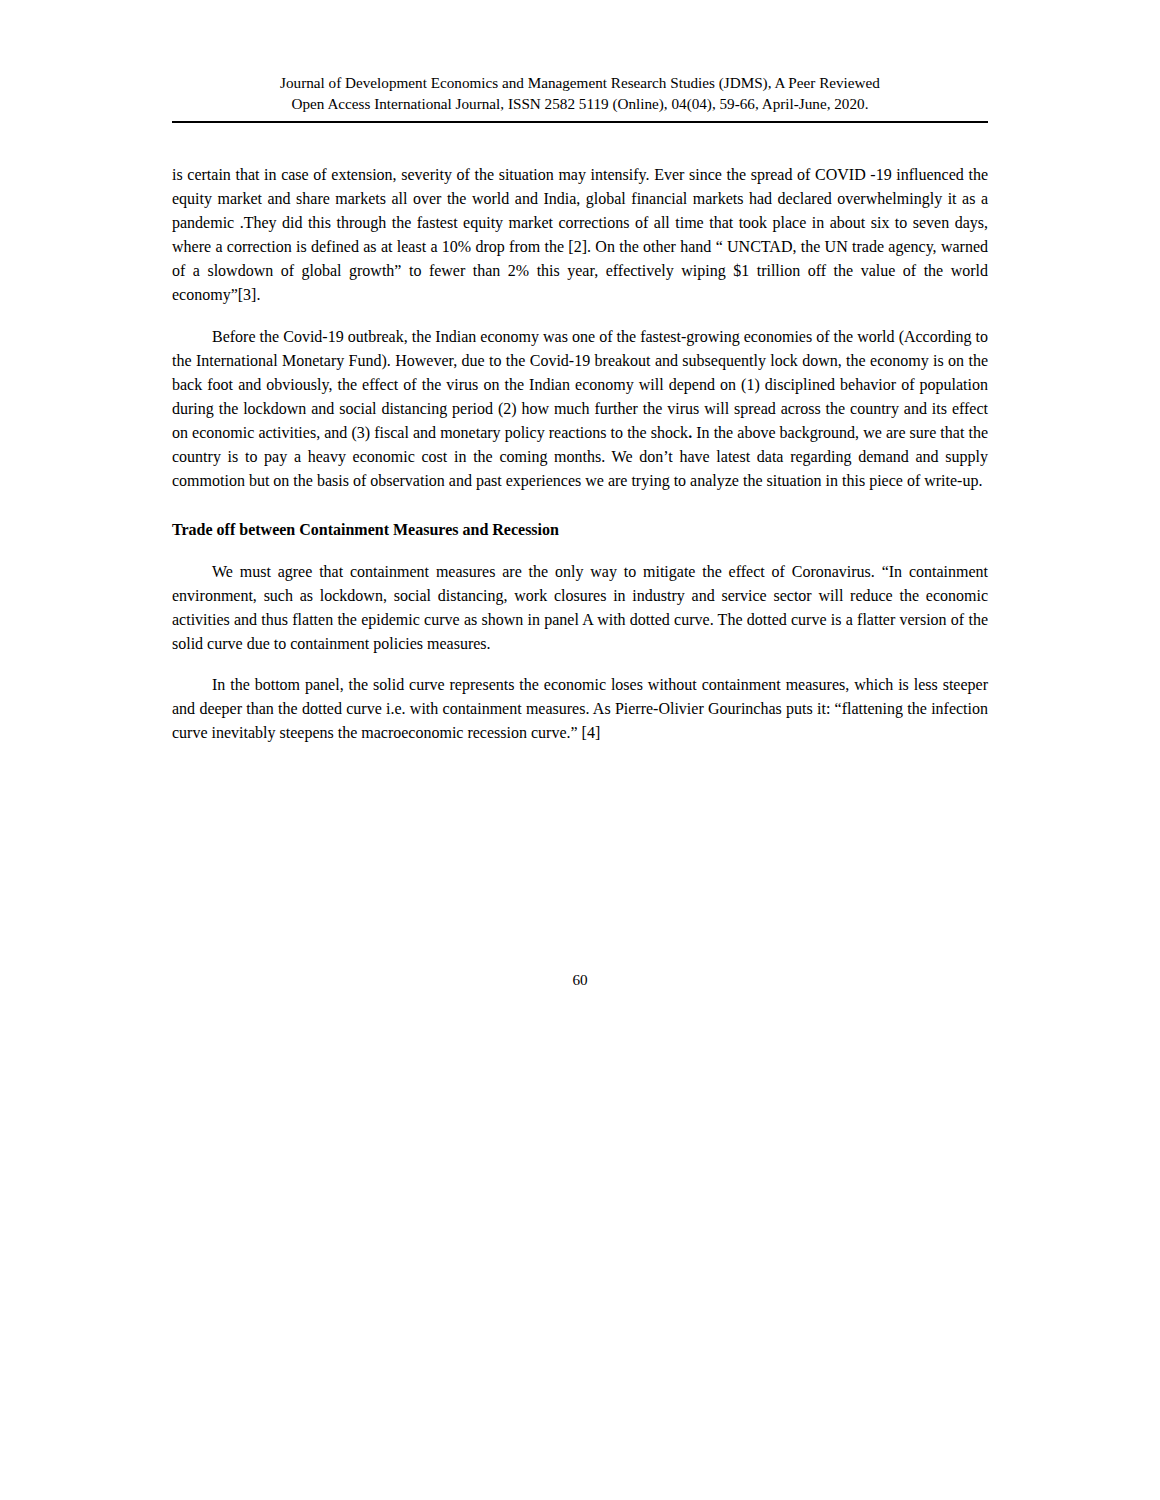Journal of Development Economics and Management Research Studies (JDMS), A Peer Reviewed
Open Access International Journal, ISSN 2582 5119 (Online), 04(04), 59-66, April-June, 2020.
is certain that in case of extension, severity of the situation may intensify. Ever since the spread of COVID -19 influenced the equity market and share markets all over the world and India, global financial markets had declared overwhelmingly it as a pandemic .They did this through the fastest equity market corrections of all time that took place in about six to seven days, where a correction is defined as at least a 10% drop from the [2]. On the other hand “ UNCTAD, the UN trade agency, warned of a slowdown of global growth” to fewer than 2% this year, effectively wiping $1 trillion off the value of the world economy”[3].
Before the Covid-19 outbreak, the Indian economy was one of the fastest-growing economies of the world (According to the International Monetary Fund). However, due to the Covid-19 breakout and subsequently lock down, the economy is on the back foot and obviously, the effect of the virus on the Indian economy will depend on (1) disciplined behavior of population during the lockdown and social distancing period (2) how much further the virus will spread across the country and its effect on economic activities, and (3) fiscal and monetary policy reactions to the shock. In the above background, we are sure that the country is to pay a heavy economic cost in the coming months. We don’t have latest data regarding demand and supply commotion but on the basis of observation and past experiences we are trying to analyze the situation in this piece of write-up.
Trade off between Containment Measures and Recession
We must agree that containment measures are the only way to mitigate the effect of Coronavirus. “In containment environment, such as lockdown, social distancing, work closures in industry and service sector will reduce the economic activities and thus flatten the epidemic curve as shown in panel A with dotted curve. The dotted curve is a flatter version of the solid curve due to containment policies measures.
In the bottom panel, the solid curve represents the economic loses without containment measures, which is less steeper and deeper than the dotted curve i.e. with containment measures. As Pierre-Olivier Gourinchas puts it: “flattening the infection curve inevitably steepens the macroeconomic recession curve.” [4]
60